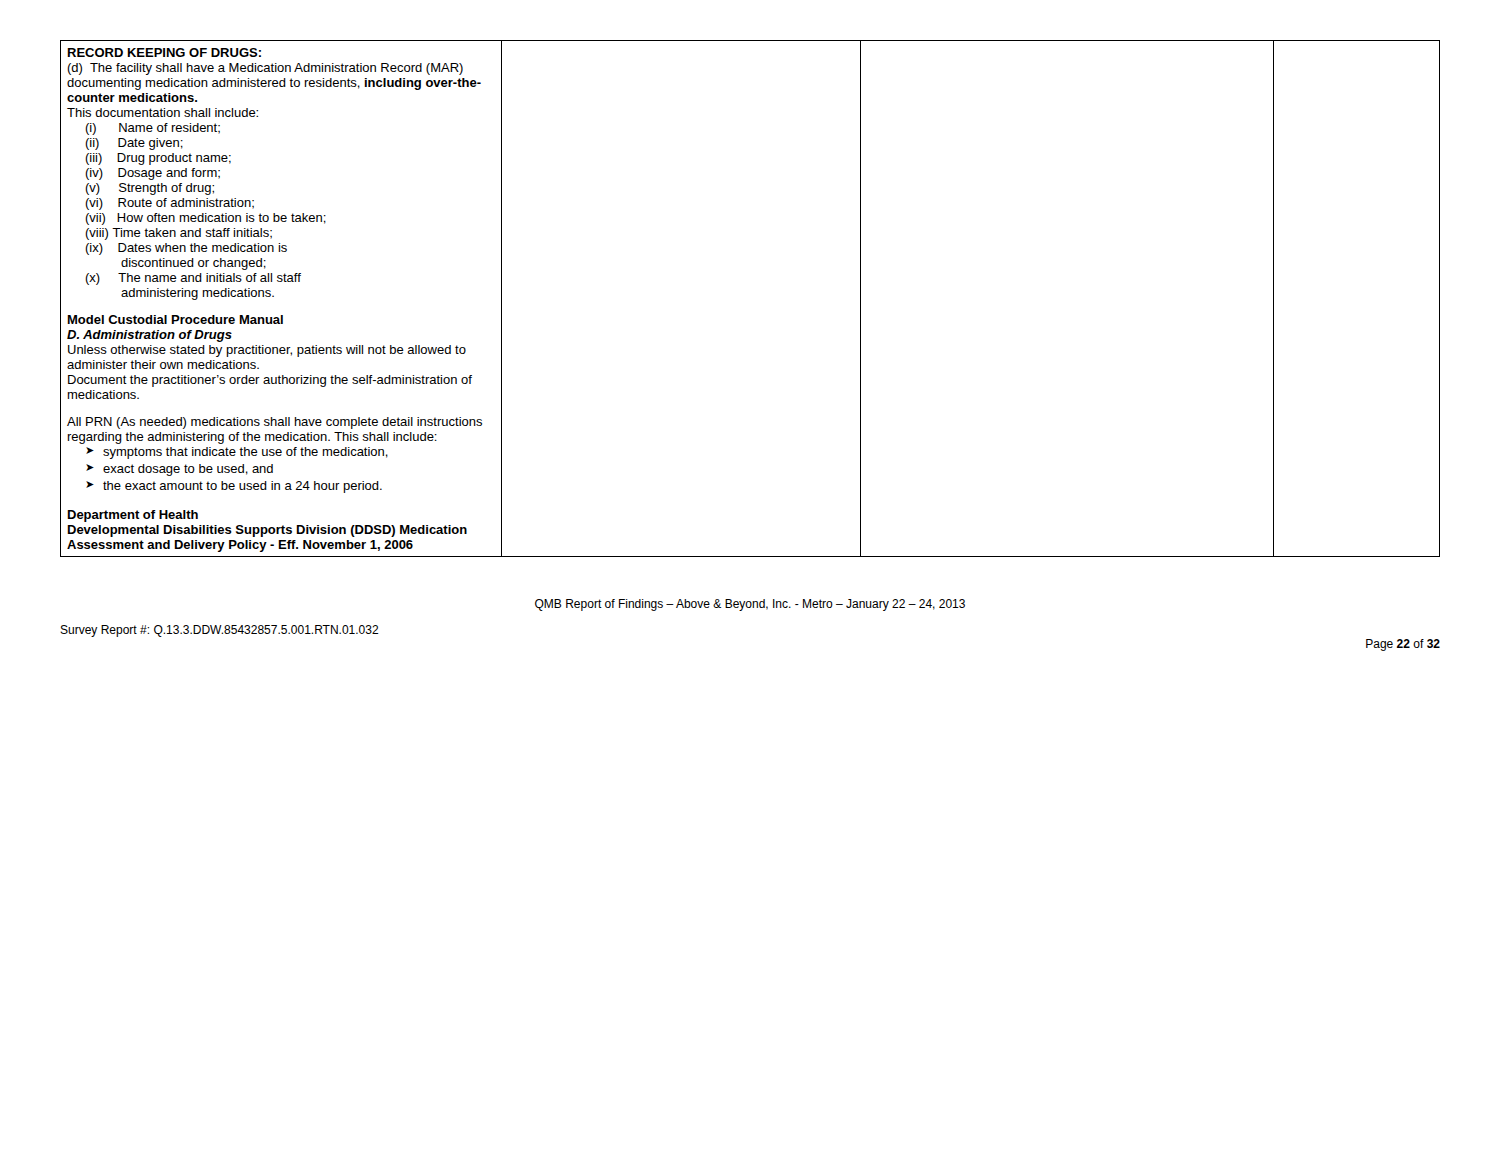| RECORD KEEPING OF DRUGS: (d) The facility shall have a Medication Administration Record (MAR) documenting medication administered to residents, including over-the-counter medications. This documentation shall include: (i) Name of resident; (ii) Date given; (iii) Drug product name; (iv) Dosage and form; (v) Strength of drug; (vi) Route of administration; (vii) How often medication is to be taken; (viii) Time taken and staff initials; (ix) Dates when the medication is discontinued or changed; (x) The name and initials of all staff administering medications. Model Custodial Procedure Manual D. Administration of Drugs Unless otherwise stated by practitioner, patients will not be allowed to administer their own medications. Document the practitioner’s order authorizing the self-administration of medications. All PRN (As needed) medications shall have complete detail instructions regarding the administering of the medication. This shall include: symptoms that indicate the use of the medication, exact dosage to be used, and the exact amount to be used in a 24 hour period. Department of Health Developmental Disabilities Supports Division (DDSD) Medication Assessment and Delivery Policy - Eff. November 1, 2006 | | | |
QMB Report of Findings – Above & Beyond, Inc. - Metro – January 22 – 24, 2013
Survey Report #: Q.13.3.DDW.85432857.5.001.RTN.01.032
Page 22 of 32